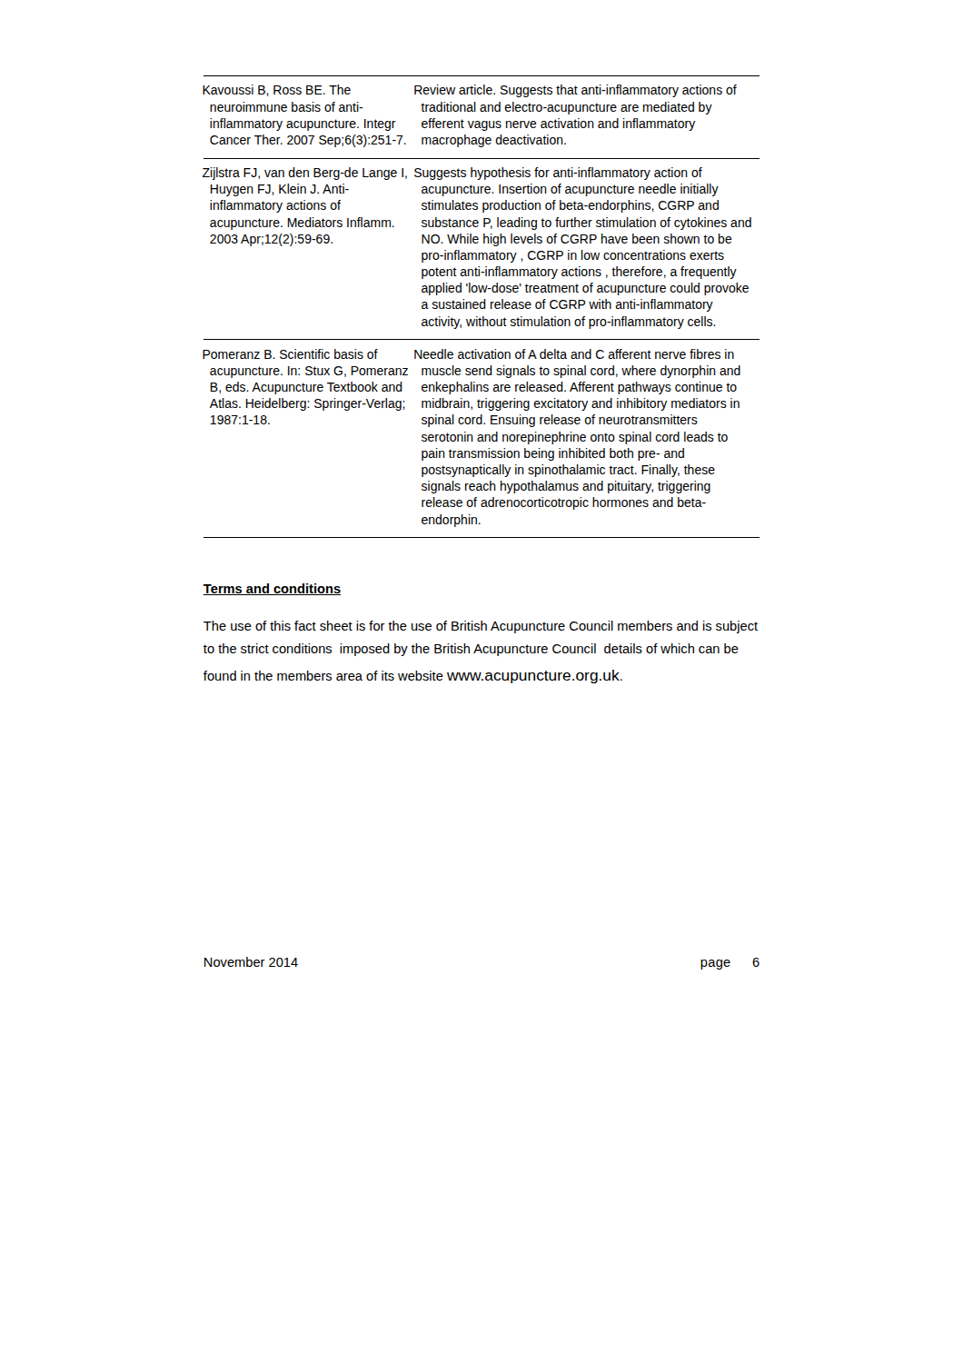| Kavoussi B, Ross BE. The neuroimmune basis of anti-inflammatory acupuncture. Integr Cancer Ther. 2007 Sep;6(3):251-7. | Review article. Suggests that anti-inflammatory actions of traditional and electro-acupuncture are mediated by efferent vagus nerve activation and inflammatory macrophage deactivation. |
| Zijlstra FJ, van den Berg-de Lange I, Huygen FJ, Klein J. Anti-inflammatory actions of acupuncture. Mediators Inflamm. 2003 Apr;12(2):59-69. | Suggests hypothesis for anti-inflammatory action of acupuncture. Insertion of acupuncture needle initially stimulates production of beta-endorphins, CGRP and substance P, leading to further stimulation of cytokines and NO. While high levels of CGRP have been shown to be pro-inflammatory , CGRP in low concentrations exerts potent anti-inflammatory actions , therefore, a frequently applied 'low-dose' treatment of acupuncture could provoke a sustained release of CGRP with anti-inflammatory activity, without stimulation of pro-inflammatory cells. |
| Pomeranz B. Scientific basis of acupuncture. In: Stux G, Pomeranz B, eds. Acupuncture Textbook and Atlas. Heidelberg: Springer-Verlag; 1987:1-18. | Needle activation of A delta and C afferent nerve fibres in muscle send signals to spinal cord, where dynorphin and enkephalins are released. Afferent pathways continue to midbrain, triggering excitatory and inhibitory mediators in spinal cord. Ensuing release of neurotransmitters serotonin and norepinephrine onto spinal cord leads to pain transmission being inhibited both pre- and postsynaptically in spinothalamic tract. Finally, these signals reach hypothalamus and pituitary, triggering release of adrenocorticotropic hormones and beta-endorphin. |
Terms and conditions
The use of this fact sheet is for the use of British Acupuncture Council members and is subject to the strict conditions imposed by the British Acupuncture Council details of which can be found in the members area of its website www.acupuncture.org.uk.
November 2014 page 6